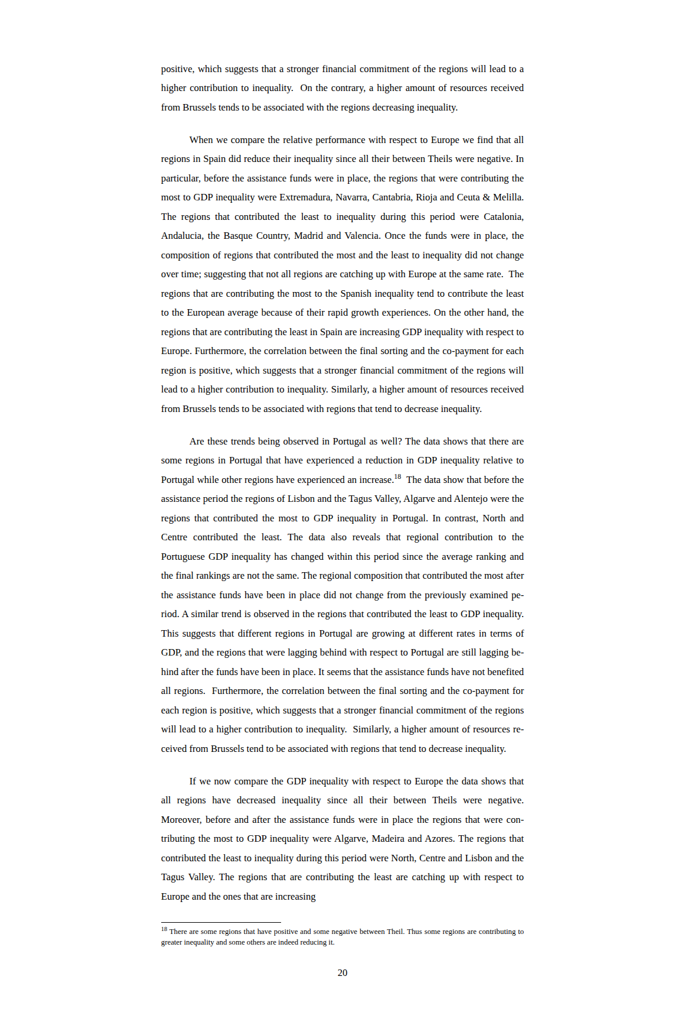positive, which suggests that a stronger financial commitment of the regions will lead to a higher contribution to inequality. On the contrary, a higher amount of resources received from Brussels tends to be associated with the regions decreasing inequality.
When we compare the relative performance with respect to Europe we find that all regions in Spain did reduce their inequality since all their between Theils were negative. In particular, before the assistance funds were in place, the regions that were contributing the most to GDP inequality were Extremadura, Navarra, Cantabria, Rioja and Ceuta & Melilla. The regions that contributed the least to inequality during this period were Catalonia, Andalucia, the Basque Country, Madrid and Valencia. Once the funds were in place, the composition of regions that contributed the most and the least to inequality did not change over time; suggesting that not all regions are catching up with Europe at the same rate. The regions that are contributing the most to the Spanish inequality tend to contribute the least to the European average because of their rapid growth experiences. On the other hand, the regions that are contributing the least in Spain are increasing GDP inequality with respect to Europe. Furthermore, the correlation between the final sorting and the co-payment for each region is positive, which suggests that a stronger financial commitment of the regions will lead to a higher contribution to inequality. Similarly, a higher amount of resources received from Brussels tends to be associated with regions that tend to decrease inequality.
Are these trends being observed in Portugal as well? The data shows that there are some regions in Portugal that have experienced a reduction in GDP inequality relative to Portugal while other regions have experienced an increase.18 The data show that before the assistance period the regions of Lisbon and the Tagus Valley, Algarve and Alentejo were the regions that contributed the most to GDP inequality in Portugal. In contrast, North and Centre contributed the least. The data also reveals that regional contribution to the Portuguese GDP inequality has changed within this period since the average ranking and the final rankings are not the same. The regional composition that contributed the most after the assistance funds have been in place did not change from the previously examined period. A similar trend is observed in the regions that contributed the least to GDP inequality. This suggests that different regions in Portugal are growing at different rates in terms of GDP, and the regions that were lagging behind with respect to Portugal are still lagging behind after the funds have been in place. It seems that the assistance funds have not benefited all regions. Furthermore, the correlation between the final sorting and the co-payment for each region is positive, which suggests that a stronger financial commitment of the regions will lead to a higher contribution to inequality. Similarly, a higher amount of resources received from Brussels tend to be associated with regions that tend to decrease inequality.
If we now compare the GDP inequality with respect to Europe the data shows that all regions have decreased inequality since all their between Theils were negative. Moreover, before and after the assistance funds were in place the regions that were contributing the most to GDP inequality were Algarve, Madeira and Azores. The regions that contributed the least to inequality during this period were North, Centre and Lisbon and the Tagus Valley. The regions that are contributing the least are catching up with respect to Europe and the ones that are increasing
18 There are some regions that have positive and some negative between Theil. Thus some regions are contributing to greater inequality and some others are indeed reducing it.
20